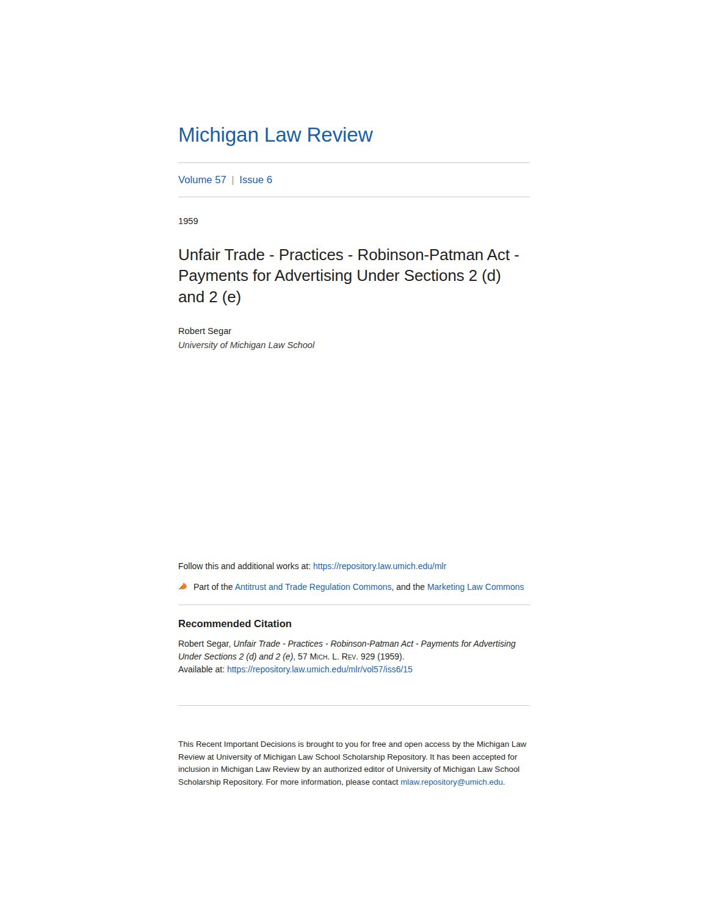Michigan Law Review
Volume 57|Issue 6
1959
Unfair Trade - Practices - Robinson-Patman Act - Payments for Advertising Under Sections 2 (d) and 2 (e)
Robert Segar
University of Michigan Law School
Follow this and additional works at: https://repository.law.umich.edu/mlr
Part of the Antitrust and Trade Regulation Commons, and the Marketing Law Commons
Recommended Citation
Robert Segar, Unfair Trade - Practices - Robinson-Patman Act - Payments for Advertising Under Sections 2 (d) and 2 (e), 57 Mich. L. Rev. 929 (1959).
Available at: https://repository.law.umich.edu/mlr/vol57/iss6/15
This Recent Important Decisions is brought to you for free and open access by the Michigan Law Review at University of Michigan Law School Scholarship Repository. It has been accepted for inclusion in Michigan Law Review by an authorized editor of University of Michigan Law School Scholarship Repository. For more information, please contact mlaw.repository@umich.edu.